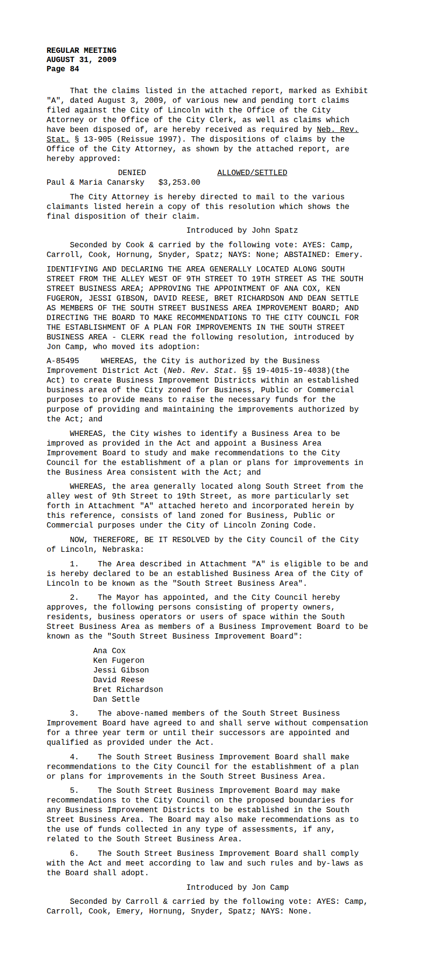REGULAR MEETING
AUGUST 31, 2009
Page 84
That the claims listed in the attached report, marked as Exhibit "A", dated August 3, 2009, of various new and pending tort claims filed against the City of Lincoln with the Office of the City Attorney or the Office of the City Clerk, as well as claims which have been disposed of, are hereby received as required by Neb. Rev. Stat. § 13-905 (Reissue 1997). The dispositions of claims by the Office of the City Attorney, as shown by the attached report, are hereby approved:
DENIED ALLOWED/SETTLED
Paul & Maria Canarsky $3,253.00
The City Attorney is hereby directed to mail to the various claimants listed herein a copy of this resolution which shows the final disposition of their claim.
Introduced by John Spatz
Seconded by Cook & carried by the following vote: AYES: Camp, Carroll, Cook, Hornung, Snyder, Spatz; NAYS: None; ABSTAINED: Emery.
IDENTIFYING AND DECLARING THE AREA GENERALLY LOCATED ALONG SOUTH STREET FROM THE ALLEY WEST OF 9TH STREET TO 19TH STREET AS THE SOUTH STREET BUSINESS AREA; APPROVING THE APPOINTMENT OF ANA COX, KEN FUGERON, JESSI GIBSON, DAVID REESE, BRET RICHARDSON AND DEAN SETTLE AS MEMBERS OF THE SOUTH STREET BUSINESS AREA IMPROVEMENT BOARD; AND DIRECTING THE BOARD TO MAKE RECOMMENDATIONS TO THE CITY COUNCIL FOR THE ESTABLISHMENT OF A PLAN FOR IMPROVEMENTS IN THE SOUTH STREET BUSINESS AREA - CLERK read the following resolution, introduced by Jon Camp, who moved its adoption:
A-85495 WHEREAS, the City is authorized by the Business Improvement District Act (Neb. Rev. Stat. §§ 19-4015-19-4038)(the Act) to create Business Improvement Districts within an established business area of the City zoned for Business, Public or Commercial purposes to provide means to raise the necessary funds for the purpose of providing and maintaining the improvements authorized by the Act; and
WHEREAS, the City wishes to identify a Business Area to be improved as provided in the Act and appoint a Business Area Improvement Board to study and make recommendations to the City Council for the establishment of a plan or plans for improvements in the Business Area consistent with the Act; and
WHEREAS, the area generally located along South Street from the alley west of 9th Street to 19th Street, as more particularly set forth in Attachment "A" attached hereto and incorporated herein by this reference, consists of land zoned for Business, Public or Commercial purposes under the City of Lincoln Zoning Code.
NOW, THEREFORE, BE IT RESOLVED by the City Council of the City of Lincoln, Nebraska:
1. The Area described in Attachment "A" is eligible to be and is hereby declared to be an established Business Area of the City of Lincoln to be known as the "South Street Business Area".
2. The Mayor has appointed, and the City Council hereby approves, the following persons consisting of property owners, residents, business operators or users of space within the South Street Business Area as members of a Business Improvement Board to be known as the "South Street Business Improvement Board":
Ana Cox
Ken Fugeron
Jessi Gibson
David Reese
Bret Richardson
Dan Settle
3. The above-named members of the South Street Business Improvement Board have agreed to and shall serve without compensation for a three year term or until their successors are appointed and qualified as provided under the Act.
4. The South Street Business Improvement Board shall make recommendations to the City Council for the establishment of a plan or plans for improvements in the South Street Business Area.
5. The South Street Business Improvement Board may make recommendations to the City Council on the proposed boundaries for any Business Improvement Districts to be established in the South Street Business Area. The Board may also make recommendations as to the use of funds collected in any type of assessments, if any, related to the South Street Business Area.
6. The South Street Business Improvement Board shall comply with the Act and meet according to law and such rules and by-laws as the Board shall adopt.
Introduced by Jon Camp
Seconded by Carroll & carried by the following vote: AYES: Camp, Carroll, Cook, Emery, Hornung, Snyder, Spatz; NAYS: None.